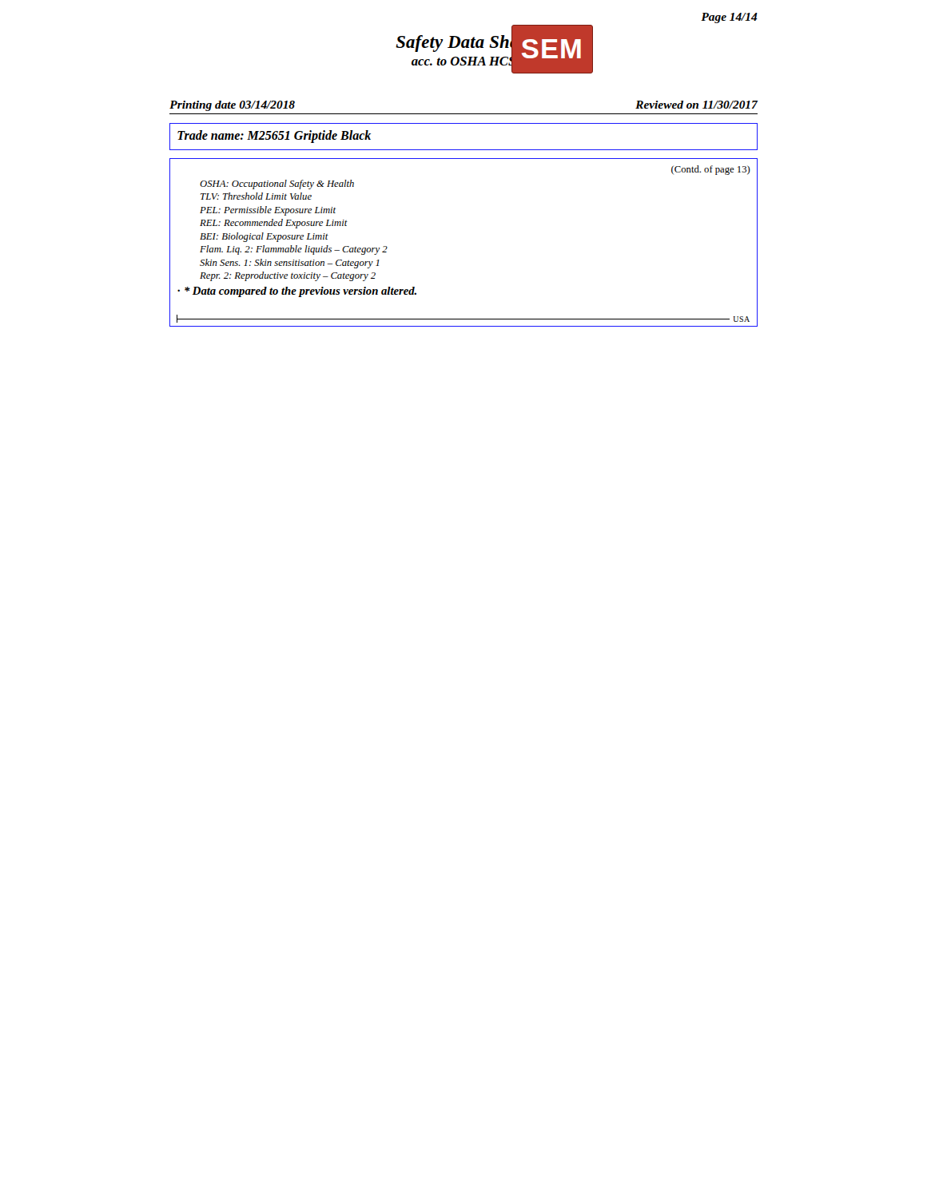Page 14/14
Safety Data Sheet
acc. to OSHA HCS
SEM
Printing date 03/14/2018 Reviewed on 11/30/2017
Trade name: M25651 Griptide Black
(Contd. of page 13)
OSHA: Occupational Safety & Health
TLV: Threshold Limit Value
PEL: Permissible Exposure Limit
REL: Recommended Exposure Limit
BEI: Biological Exposure Limit
Flam. Liq. 2: Flammable liquids – Category 2
Skin Sens. 1: Skin sensitisation – Category 1
Repr. 2: Reproductive toxicity – Category 2
· * Data compared to the previous version altered.
USA